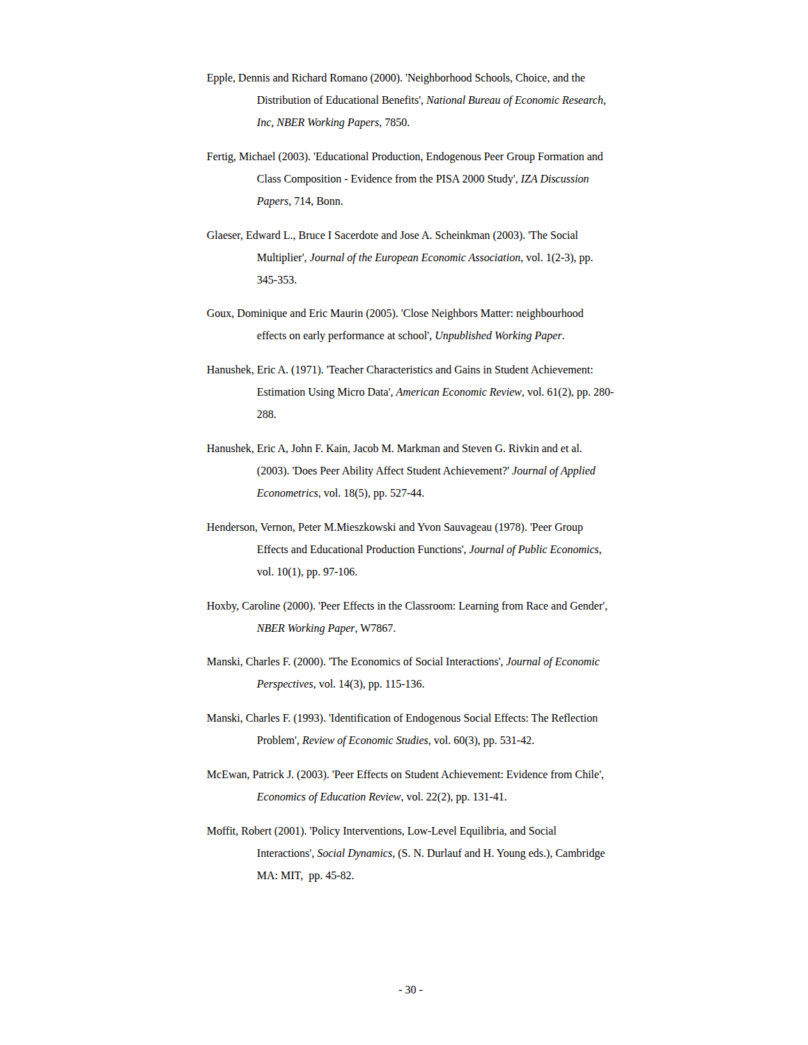Epple, Dennis and Richard Romano (2000). 'Neighborhood Schools, Choice, and the Distribution of Educational Benefits', National Bureau of Economic Research, Inc, NBER Working Papers, 7850.
Fertig, Michael (2003). 'Educational Production, Endogenous Peer Group Formation and Class Composition - Evidence from the PISA 2000 Study', IZA Discussion Papers, 714, Bonn.
Glaeser, Edward L., Bruce I Sacerdote and Jose A. Scheinkman (2003). 'The Social Multiplier', Journal of the European Economic Association, vol. 1(2-3), pp. 345-353.
Goux, Dominique and Eric Maurin (2005). 'Close Neighbors Matter: neighbourhood effects on early performance at school', Unpublished Working Paper.
Hanushek, Eric A. (1971). 'Teacher Characteristics and Gains in Student Achievement: Estimation Using Micro Data', American Economic Review, vol. 61(2), pp. 280-288.
Hanushek, Eric A, John F. Kain, Jacob M. Markman and Steven G. Rivkin and et al. (2003). 'Does Peer Ability Affect Student Achievement?' Journal of Applied Econometrics, vol. 18(5), pp. 527-44.
Henderson, Vernon, Peter M.Mieszkowski and Yvon Sauvageau (1978). 'Peer Group Effects and Educational Production Functions', Journal of Public Economics, vol. 10(1), pp. 97-106.
Hoxby, Caroline (2000). 'Peer Effects in the Classroom: Learning from Race and Gender', NBER Working Paper, W7867.
Manski, Charles F. (2000). 'The Economics of Social Interactions', Journal of Economic Perspectives, vol. 14(3), pp. 115-136.
Manski, Charles F. (1993). 'Identification of Endogenous Social Effects: The Reflection Problem', Review of Economic Studies, vol. 60(3), pp. 531-42.
McEwan, Patrick J. (2003). 'Peer Effects on Student Achievement: Evidence from Chile', Economics of Education Review, vol. 22(2), pp. 131-41.
Moffit, Robert (2001). 'Policy Interventions, Low-Level Equilibria, and Social Interactions', Social Dynamics, (S. N. Durlauf and H. Young eds.), Cambridge MA: MIT, pp. 45-82.
- 30 -